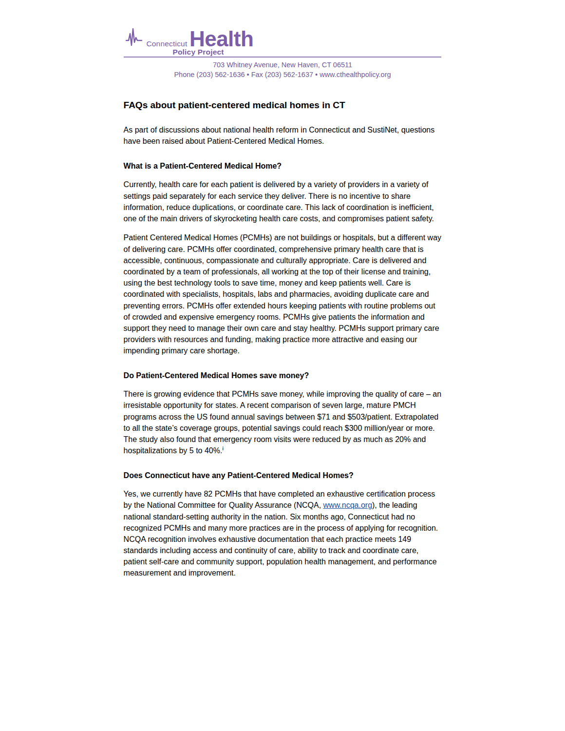Connecticut Health
Policy Project
703 Whitney Avenue, New Haven, CT 06511
Phone (203) 562-1636 • Fax (203) 562-1637 • www.cthealthpolicy.org
FAQs about patient-centered medical homes in CT
As part of discussions about national health reform in Connecticut and SustiNet, questions have been raised about Patient-Centered Medical Homes.
What is a Patient-Centered Medical Home?
Currently, health care for each patient is delivered by a variety of providers in a variety of settings paid separately for each service they deliver. There is no incentive to share information, reduce duplications, or coordinate care. This lack of coordination is inefficient, one of the main drivers of skyrocketing health care costs, and compromises patient safety.
Patient Centered Medical Homes (PCMHs) are not buildings or hospitals, but a different way of delivering care. PCMHs offer coordinated, comprehensive primary health care that is accessible, continuous, compassionate and culturally appropriate. Care is delivered and coordinated by a team of professionals, all working at the top of their license and training, using the best technology tools to save time, money and keep patients well. Care is coordinated with specialists, hospitals, labs and pharmacies, avoiding duplicate care and preventing errors. PCMHs offer extended hours keeping patients with routine problems out of crowded and expensive emergency rooms. PCMHs give patients the information and support they need to manage their own care and stay healthy. PCMHs support primary care providers with resources and funding, making practice more attractive and easing our impending primary care shortage.
Do Patient-Centered Medical Homes save money?
There is growing evidence that PCMHs save money, while improving the quality of care – an irresistable opportunity for states. A recent comparison of seven large, mature PMCH programs across the US found annual savings between $71 and $503/patient. Extrapolated to all the state’s coverage groups, potential savings could reach $300 million/year or more. The study also found that emergency room visits were reduced by as much as 20% and hospitalizations by 5 to 40%.i
Does Connecticut have any Patient-Centered Medical Homes?
Yes, we currently have 82 PCMHs that have completed an exhaustive certification process by the National Committee for Quality Assurance (NCQA, www.ncqa.org), the leading national standard-setting authority in the nation. Six months ago, Connecticut had no recognized PCMHs and many more practices are in the process of applying for recognition. NCQA recognition involves exhaustive documentation that each practice meets 149 standards including access and continuity of care, ability to track and coordinate care, patient self-care and community support, population health management, and performance measurement and improvement.